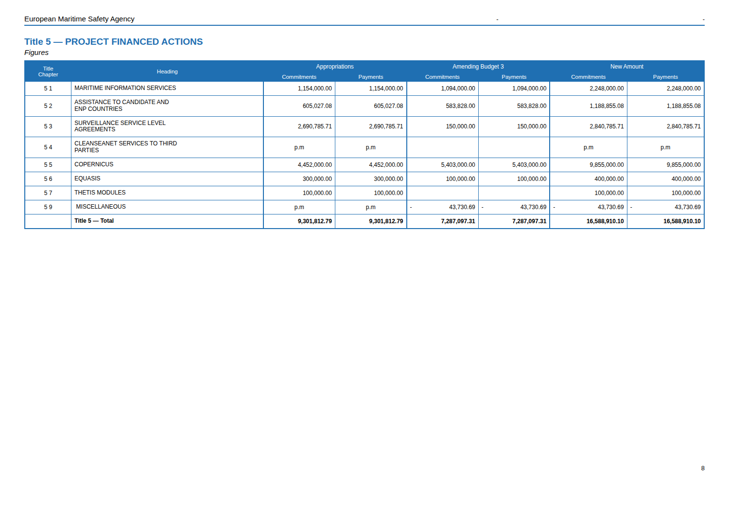European Maritime Safety Agency --
Title 5 — PROJECT FINANCED ACTIONS
Figures
| Title Chapter | Heading | Appropriations | Amending Budget 3 | New Amount |
| --- | --- | --- | --- | --- |
| Commitments | Payments | Commitments | Payments | Commitments | Payments |
| 5 1 | MARITIME INFORMATION SERVICES | 1,154,000.00 | 1,154,000.00 | 1,094,000.00 | 1,094,000.00 | 2,248,000.00 | 2,248,000.00 |
| 5 2 | ASSISTANCE TO CANDIDATE AND ENP COUNTRIES | 605,027.08 | 605,027.08 | 583,828.00 | 583,828.00 | 1,188,855.08 | 1,188,855.08 |
| 5 3 | SURVEILLANCE SERVICE LEVEL AGREEMENTS | 2,690,785.71 | 2,690,785.71 | 150,000.00 | 150,000.00 | 2,840,785.71 | 2,840,785.71 |
| 5 4 | CLEANSEANET SERVICES TO THIRD PARTIES | p.m | p.m | | | p.m | p.m |
| 5 5 | COPERNICUS | 4,452,000.00 | 4,452,000.00 | 5,403,000.00 | 5,403,000.00 | 9,855,000.00 | 9,855,000.00 |
| 5 6 | EQUASIS | 300,000.00 | 300,000.00 | 100,000.00 | 100,000.00 | 400,000.00 | 400,000.00 |
| 5 7 | THETIS MODULES | 100,000.00 | 100,000.00 | | | 100,000.00 | 100,000.00 |
| 5 9 | MISCELLANEOUS | p.m | p.m | - 43,730.69 | - 43,730.69 | - 43,730.69 | - 43,730.69 |
| | Title 5 — Total | 9,301,812.79 | 9,301,812.79 | 7,287,097.31 | 7,287,097.31 | 16,588,910.10 | 16,588,910.10 |
8